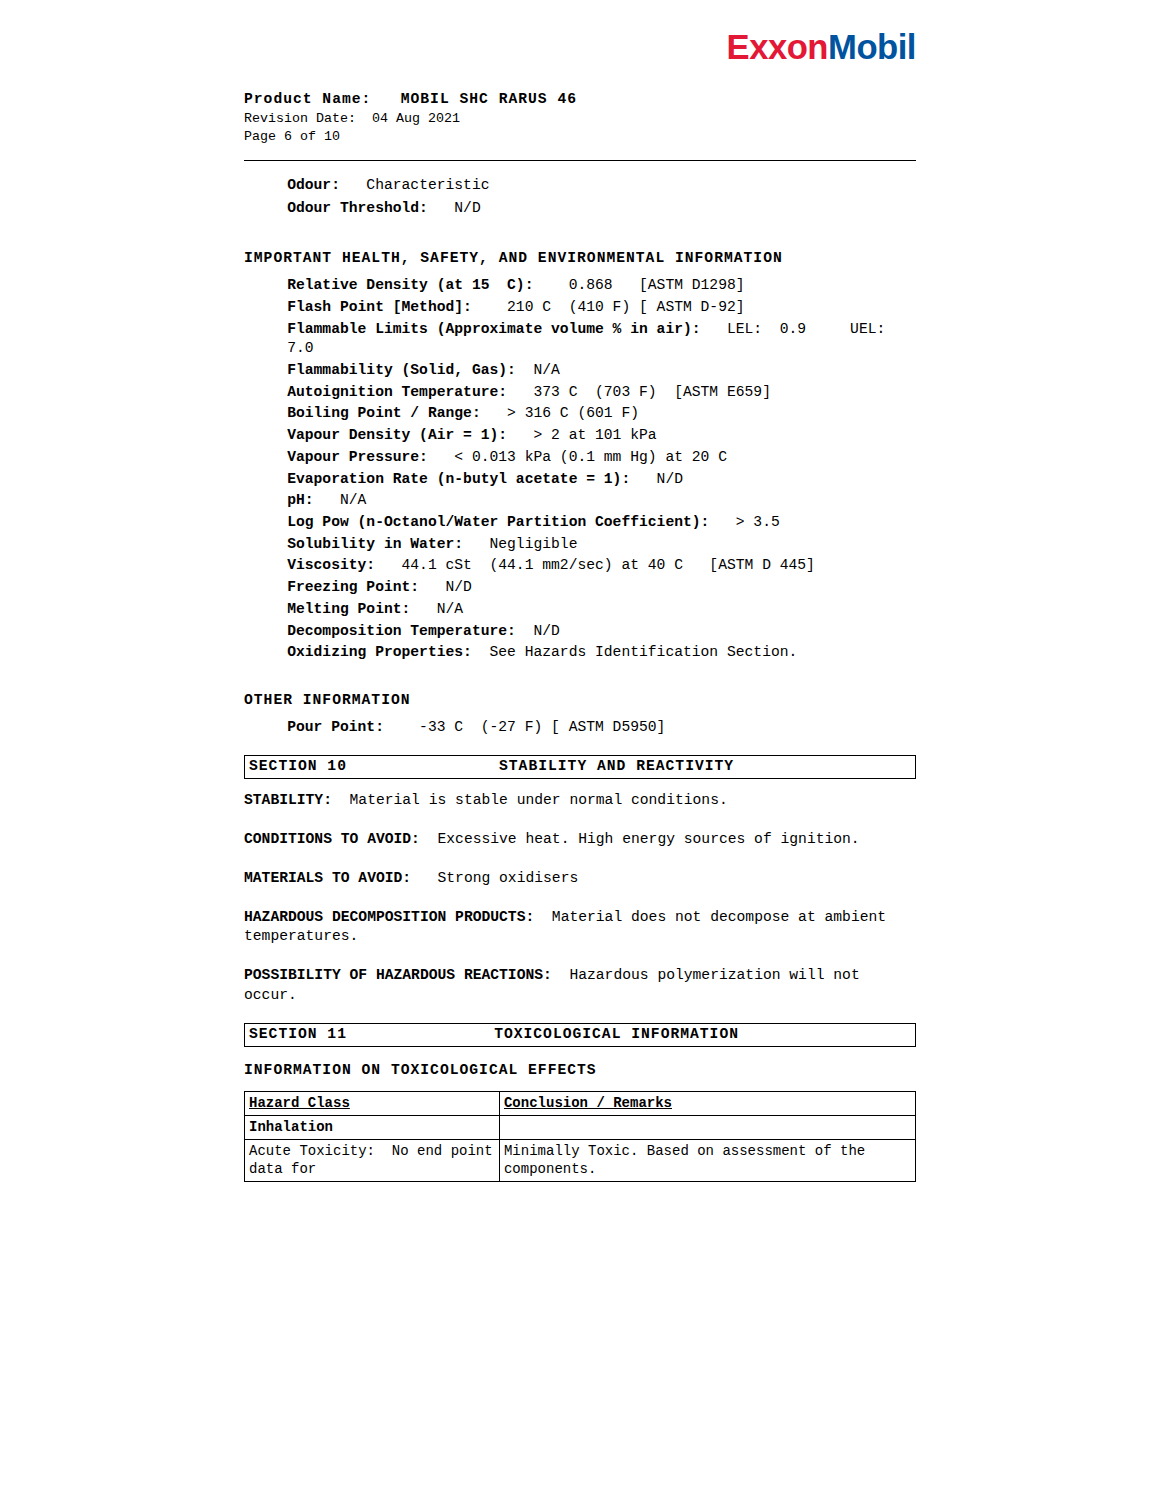Exxon Mobil
Product Name: MOBIL SHC RARUS 46
Revision Date: 04 Aug 2021
Page 6 of 10
Odour: Characteristic
Odour Threshold: N/D
IMPORTANT HEALTH, SAFETY, AND ENVIRONMENTAL INFORMATION
Relative Density (at 15 C): 0.868 [ASTM D1298]
Flash Point [Method]: 210 C (410 F) [ ASTM D-92]
Flammable Limits (Approximate volume % in air): LEL: 0.9 UEL: 7.0
Flammability (Solid, Gas): N/A
Autoignition Temperature: 373 C (703 F) [ASTM E659]
Boiling Point / Range: > 316 C (601 F)
Vapour Density (Air = 1): > 2 at 101 kPa
Vapour Pressure: < 0.013 kPa (0.1 mm Hg) at 20 C
Evaporation Rate (n-butyl acetate = 1): N/D
pH: N/A
Log Pow (n-Octanol/Water Partition Coefficient): > 3.5
Solubility in Water: Negligible
Viscosity: 44.1 cSt (44.1 mm2/sec) at 40 C [ASTM D 445]
Freezing Point: N/D
Melting Point: N/A
Decomposition Temperature: N/D
Oxidizing Properties: See Hazards Identification Section.
OTHER INFORMATION
Pour Point: -33 C (-27 F) [ ASTM D5950]
SECTION 10
STABILITY AND REACTIVITY
STABILITY: Material is stable under normal conditions.
CONDITIONS TO AVOID: Excessive heat. High energy sources of ignition.
MATERIALS TO AVOID: Strong oxidisers
HAZARDOUS DECOMPOSITION PRODUCTS: Material does not decompose at ambient temperatures.
POSSIBILITY OF HAZARDOUS REACTIONS: Hazardous polymerization will not occur.
SECTION 11
TOXICOLOGICAL INFORMATION
INFORMATION ON TOXICOLOGICAL EFFECTS
| Hazard Class | Conclusion / Remarks |
| --- | --- |
| Inhalation | |
| Acute Toxicity: No end point data for | Minimally Toxic. Based on assessment of the components. |